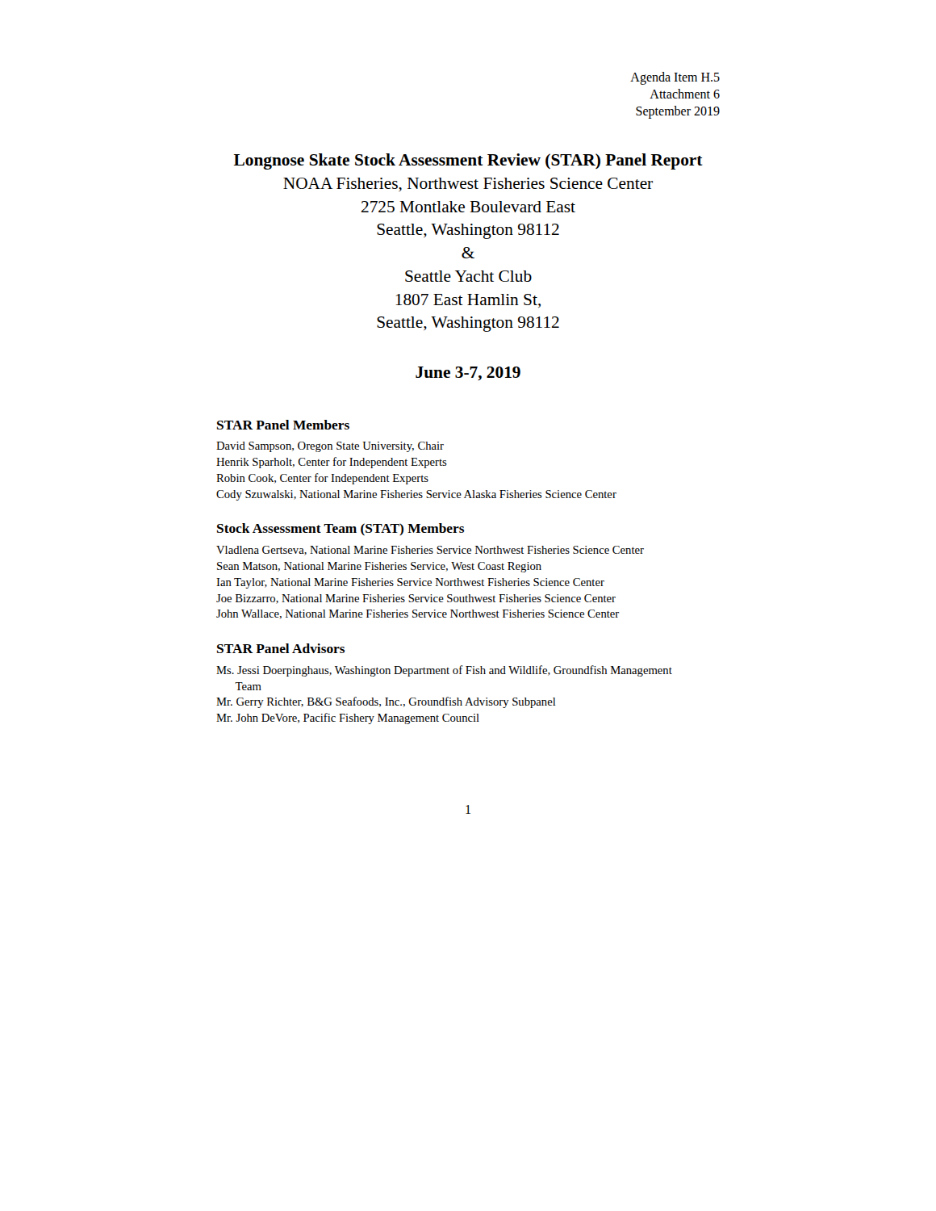Agenda Item H.5
Attachment 6
September 2019
Longnose Skate Stock Assessment Review (STAR) Panel Report
NOAA Fisheries, Northwest Fisheries Science Center
2725 Montlake Boulevard East
Seattle, Washington 98112
&
Seattle Yacht Club
1807 East Hamlin St,
Seattle, Washington 98112
June 3-7, 2019
STAR Panel Members
David Sampson, Oregon State University, Chair
Henrik Sparholt, Center for Independent Experts
Robin Cook, Center for Independent Experts
Cody Szuwalski, National Marine Fisheries Service Alaska Fisheries Science Center
Stock Assessment Team (STAT) Members
Vladlena Gertseva, National Marine Fisheries Service Northwest Fisheries Science Center
Sean Matson, National Marine Fisheries Service, West Coast Region
Ian Taylor, National Marine Fisheries Service Northwest Fisheries Science Center
Joe Bizzarro, National Marine Fisheries Service Southwest Fisheries Science Center
John Wallace, National Marine Fisheries Service Northwest Fisheries Science Center
STAR Panel Advisors
Ms. Jessi Doerpinghaus, Washington Department of Fish and Wildlife, Groundfish Management
Team
Mr. Gerry Richter, B&G Seafoods, Inc., Groundfish Advisory Subpanel
Mr. John DeVore, Pacific Fishery Management Council
1